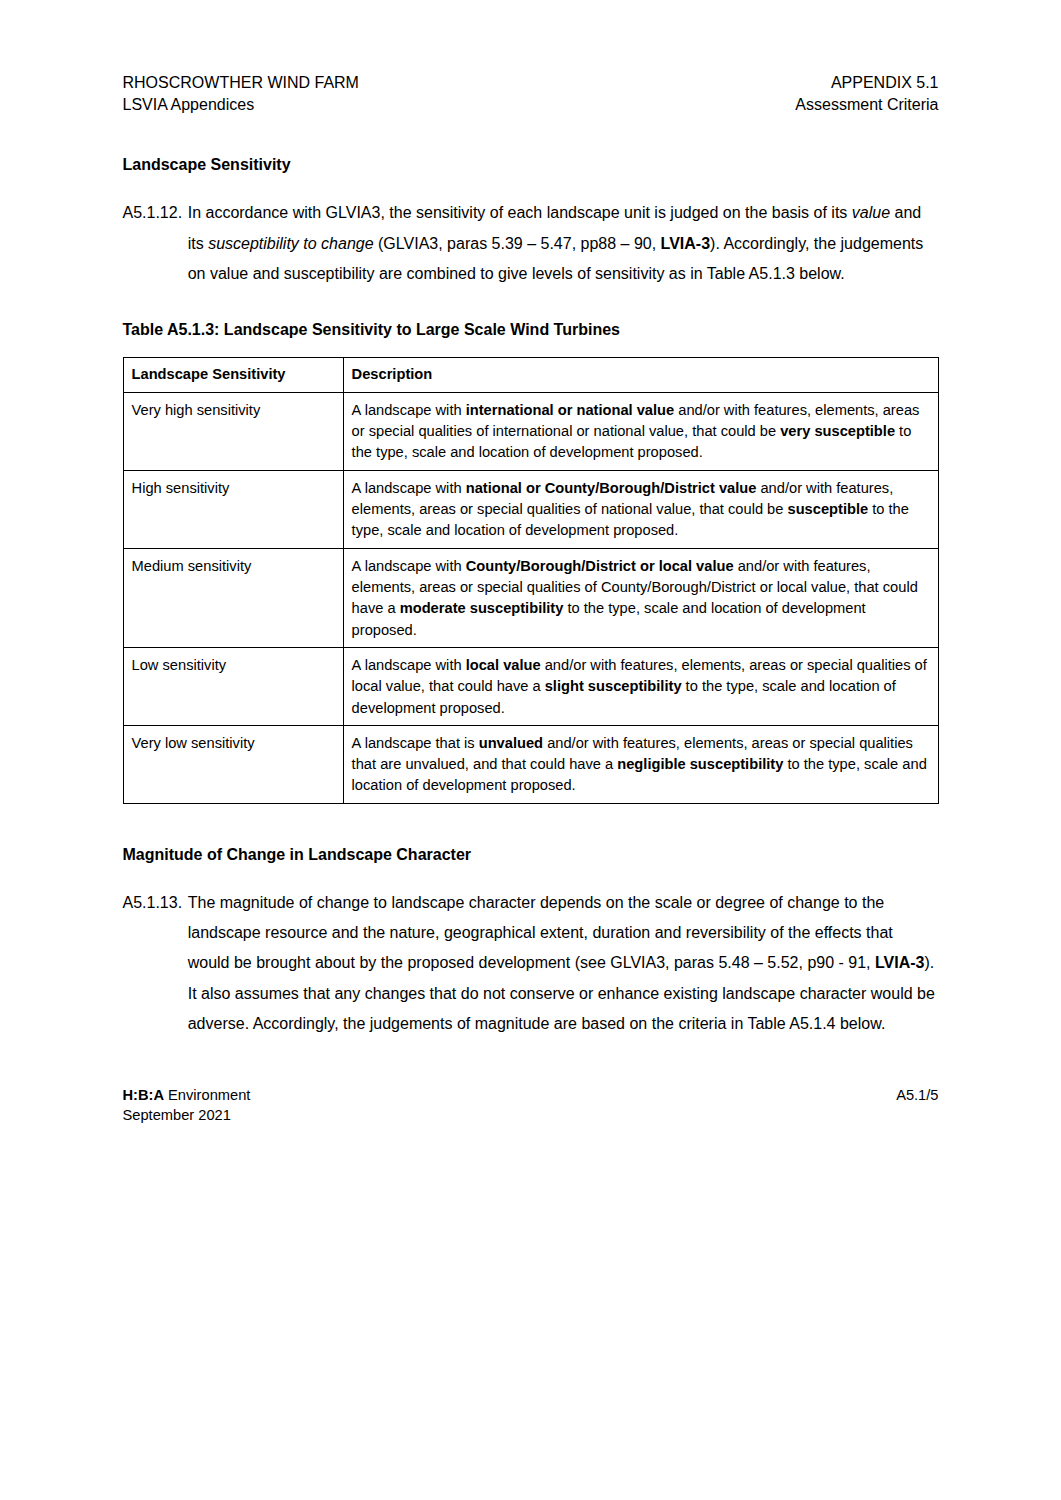RHOSCROWTHER WIND FARM
LSVIA Appendices
APPENDIX 5.1
Assessment Criteria
Landscape Sensitivity
A5.1.12.
In accordance with GLVIA3, the sensitivity of each landscape unit is judged on the basis of its value and its susceptibility to change (GLVIA3, paras 5.39 – 5.47, pp88 – 90, LVIA-3). Accordingly, the judgements on value and susceptibility are combined to give levels of sensitivity as in Table A5.1.3 below.
Table A5.1.3: Landscape Sensitivity to Large Scale Wind Turbines
| Landscape Sensitivity | Description |
| --- | --- |
| Very high sensitivity | A landscape with international or national value and/or with features, elements, areas or special qualities of international or national value, that could be very susceptible to the type, scale and location of development proposed. |
| High sensitivity | A landscape with national or County/Borough/District value and/or with features, elements, areas or special qualities of national value, that could be susceptible to the type, scale and location of development proposed. |
| Medium sensitivity | A landscape with County/Borough/District or local value and/or with features, elements, areas or special qualities of County/Borough/District or local value, that could have a moderate susceptibility to the type, scale and location of development proposed. |
| Low sensitivity | A landscape with local value and/or with features, elements, areas or special qualities of local value, that could have a slight susceptibility to the type, scale and location of development proposed. |
| Very low sensitivity | A landscape that is unvalued and/or with features, elements, areas or special qualities that are unvalued, and that could have a negligible susceptibility to the type, scale and location of development proposed. |
Magnitude of Change in Landscape Character
A5.1.13.
The magnitude of change to landscape character depends on the scale or degree of change to the landscape resource and the nature, geographical extent, duration and reversibility of the effects that would be brought about by the proposed development (see GLVIA3, paras 5.48 – 5.52, p90 - 91, LVIA-3). It also assumes that any changes that do not conserve or enhance existing landscape character would be adverse. Accordingly, the judgements of magnitude are based on the criteria in Table A5.1.4 below.
H:B:A Environment
September 2021
A5.1/5